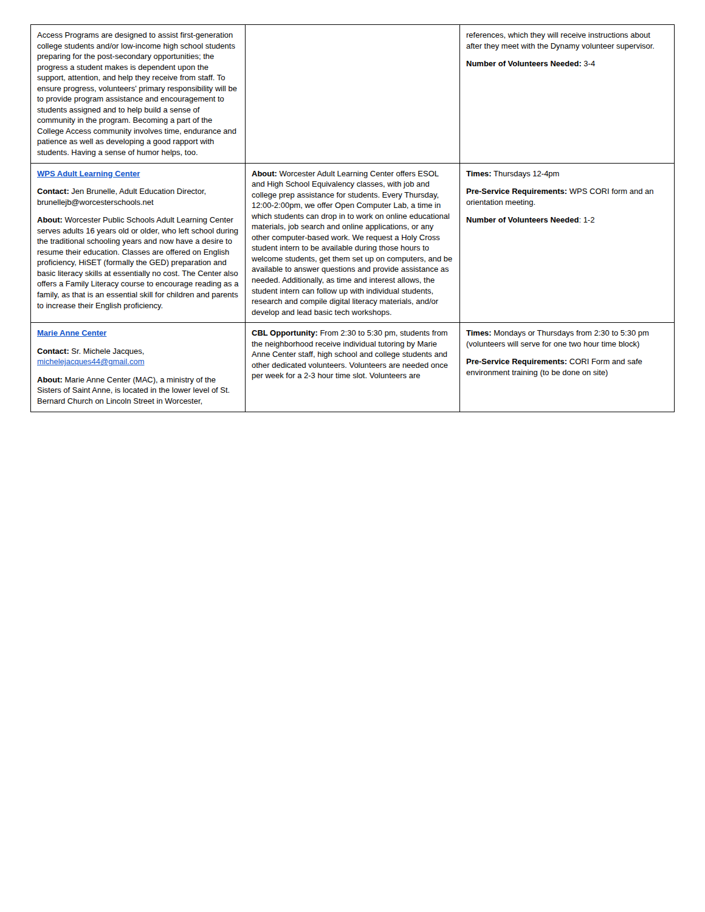| Access Programs are designed to assist first-generation college students and/or low-income high school students preparing for the post-secondary opportunities; the progress a student makes is dependent upon the support, attention, and help they receive from staff. To ensure progress, volunteers' primary responsibility will be to provide program assistance and encouragement to students assigned and to help build a sense of community in the program. Becoming a part of the College Access community involves time, endurance and patience as well as developing a good rapport with students. Having a sense of humor helps, too. | | references, which they will receive instructions about after they meet with the Dynamy volunteer supervisor. Number of Volunteers Needed: 3-4 |
| WPS Adult Learning Center Contact: Jen Brunelle, Adult Education Director, brunellejb@worcesterschools.net About: Worcester Public Schools Adult Learning Center serves adults 16 years old or older, who left school during the traditional schooling years and now have a desire to resume their education. Classes are offered on English proficiency, HiSET (formally the GED) preparation and basic literacy skills at essentially no cost. The Center also offers a Family Literacy course to encourage reading as a family, as that is an essential skill for children and parents to increase their English proficiency. | About: Worcester Adult Learning Center offers ESOL and High School Equivalency classes, with job and college prep assistance for students. Every Thursday, 12:00-2:00pm, we offer Open Computer Lab, a time in which students can drop in to work on online educational materials, job search and online applications, or any other computer-based work. We request a Holy Cross student intern to be available during those hours to welcome students, get them set up on computers, and be available to answer questions and provide assistance as needed. Additionally, as time and interest allows, the student intern can follow up with individual students, research and compile digital literacy materials, and/or develop and lead basic tech workshops. | Times: Thursdays 12-4pm Pre-Service Requirements: WPS CORI form and an orientation meeting. Number of Volunteers Needed : 1-2 |
| Marie Anne Center Contact: Sr. Michele Jacques, michelejacques44@gmail.com About: Marie Anne Center (MAC), a ministry of the Sisters of Saint Anne, is located in the lower level of St. Bernard Church on Lincoln Street in Worcester, | CBL Opportunity: From 2:30 to 5:30 pm, students from the neighborhood receive individual tutoring by Marie Anne Center staff, high school and college students and other dedicated volunteers. Volunteers are needed once per week for a 2-3 hour time slot. Volunteers are | Times: Mondays or Thursdays from 2:30 to 5:30 pm (volunteers will serve for one two hour time block) Pre-Service Requirements: CORI Form and safe environment training (to be done on site) |